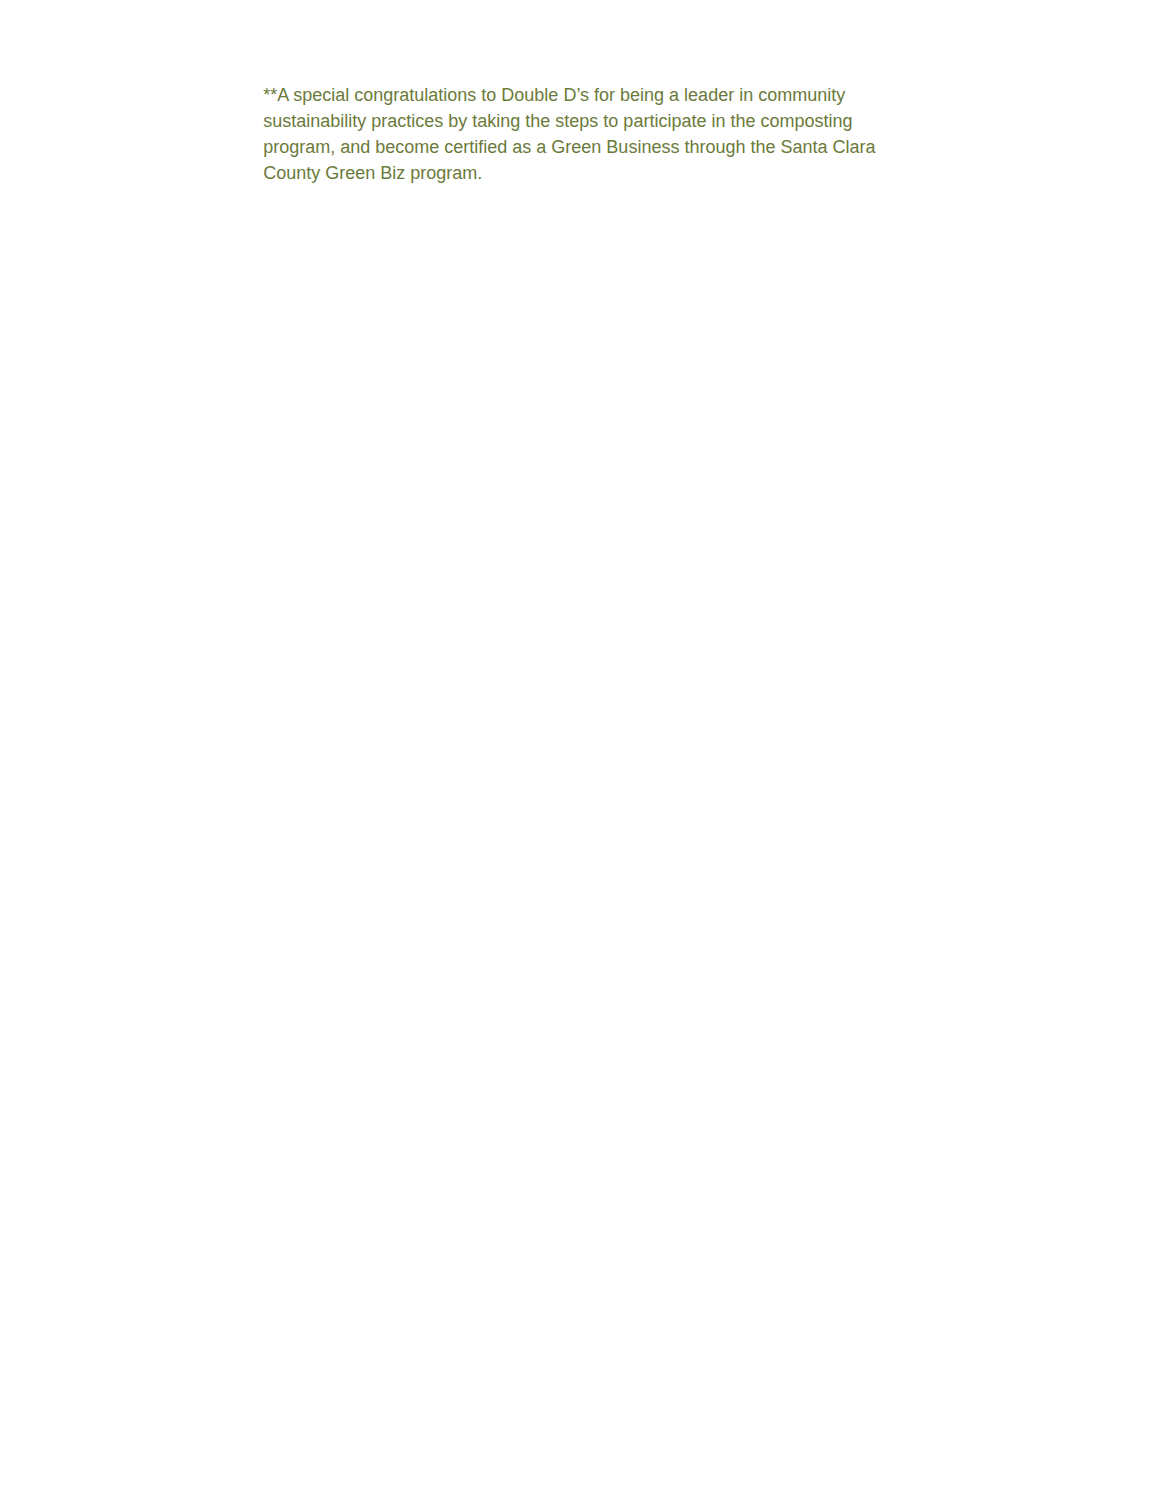**A special congratulations to Double D’s for being a leader in community sustainability practices by taking the steps to participate in the composting program, and become certified as a Green Business through the Santa Clara County Green Biz program.